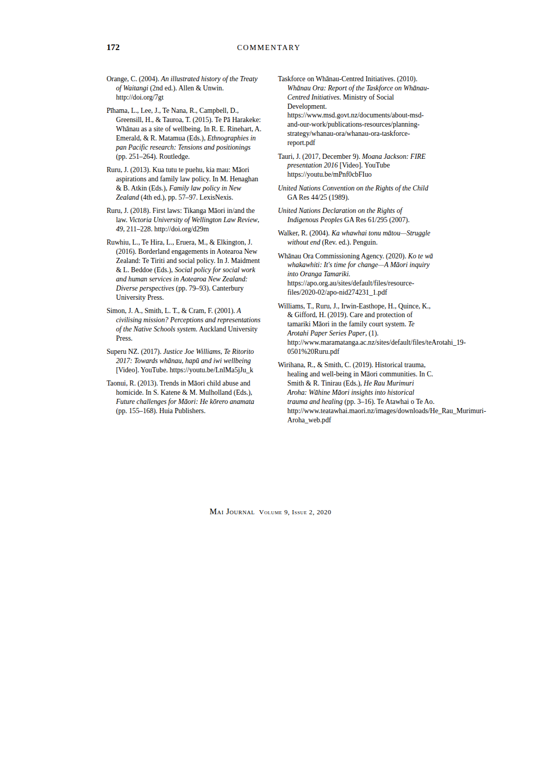172 Commentary
Orange, C. (2004). An illustrated history of the Treaty of Waitangi (2nd ed.). Allen & Unwin. http://doi.org/7gt
Pīhama, L., Lee, J., Te Nana, R., Campbell, D., Greensill, H., & Tauroa, T. (2015). Te Pā Harakeke: Whānau as a site of wellbeing. In R. E. Rinehart, A. Emerald, & R. Matamua (Eds.), Ethnographies in pan Pacific research: Tensions and positionings (pp. 251–264). Routledge.
Ruru, J. (2013). Kua tutu te puehu, kia mau: Māori aspirations and family law policy. In M. Henaghan & B. Atkin (Eds.), Family law policy in New Zealand (4th ed.), pp. 57–97. LexisNexis.
Ruru, J. (2018). First laws: Tikanga Māori in/and the law. Victoria University of Wellington Law Review, 49, 211–228. http://doi.org/d29m
Ruwhiu, L., Te Hira, L., Eruera, M., & Elkington, J. (2016). Borderland engagements in Aotearoa New Zealand: Te Tiriti and social policy. In J. Maidment & L. Beddoe (Eds.), Social policy for social work and human services in Aotearoa New Zealand: Diverse perspectives (pp. 79–93). Canterbury University Press.
Simon, J. A., Smith, L. T., & Cram, F. (2001). A civilising mission? Perceptions and representations of the Native Schools system. Auckland University Press.
Superu NZ. (2017). Justice Joe Williams, Te Ritorito 2017: Towards whānau, hapū and iwi wellbeing [Video]. YouTube. https://youtu.be/LnlMa5jJu_k
Taonui, R. (2013). Trends in Māori child abuse and homicide. In S. Katene & M. Mulholland (Eds.), Future challenges for Māori: He kōrero anamata (pp. 155–168). Huia Publishers.
Taskforce on Whānau-Centred Initiatives. (2010). Whānau Ora: Report of the Taskforce on Whānau-Centred Initiatives. Ministry of Social Development. https://www.msd.govt.nz/documents/about-msd-and-our-work/publications-resources/planning-strategy/whanau-ora/whanau-ora-taskforce-report.pdf
Tauri, J. (2017, December 9). Moana Jackson: FIRE presentation 2016 [Video]. YouTube https://youtu.be/mPnf0cbFIuo
United Nations Convention on the Rights of the Child GA Res 44/25 (1989).
United Nations Declaration on the Rights of Indigenous Peoples GA Res 61/295 (2007).
Walker, R. (2004). Ka whawhai tonu mātou—Struggle without end (Rev. ed.). Penguin.
Whānau Ora Commissioning Agency. (2020). Ko te wā whakawhiti: It's time for change—A Māori inquiry into Oranga Tamariki. https://apo.org.au/sites/default/files/resource-files/2020-02/apo-nid274231_1.pdf
Williams, T., Ruru, J., Irwin-Easthope, H., Quince, K., & Gifford, H. (2019). Care and protection of tamariki Māori in the family court system. Te Arotahi Paper Series Paper, (1). http://www.maramatanga.ac.nz/sites/default/files/teArotahi_19-0501%20Ruru.pdf
Wirihana, R., & Smith, C. (2019). Historical trauma, healing and well-being in Māori communities. In C. Smith & R. Tinirau (Eds.), He Rau Murimuri Aroha: Wāhine Māori insights into historical trauma and healing (pp. 3–16). Te Atawhai o Te Ao. http://www.teatawhai.maori.nz/images/downloads/He_Rau_Murimuri-Aroha_web.pdf
Mai Journal Volume 9, Issue 2, 2020